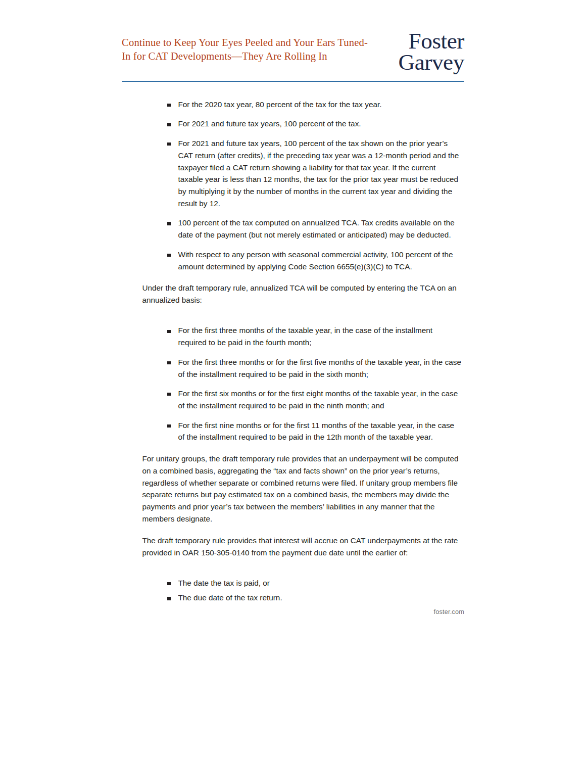Continue to Keep Your Eyes Peeled and Your Ears Tuned-In for CAT Developments—They Are Rolling In
Foster Garvey
For the 2020 tax year, 80 percent of the tax for the tax year.
For 2021 and future tax years, 100 percent of the tax.
For 2021 and future tax years, 100 percent of the tax shown on the prior year’s CAT return (after credits), if the preceding tax year was a 12-month period and the taxpayer filed a CAT return showing a liability for that tax year. If the current taxable year is less than 12 months, the tax for the prior tax year must be reduced by multiplying it by the number of months in the current tax year and dividing the result by 12.
100 percent of the tax computed on annualized TCA. Tax credits available on the date of the payment (but not merely estimated or anticipated) may be deducted.
With respect to any person with seasonal commercial activity, 100 percent of the amount determined by applying Code Section 6655(e)(3)(C) to TCA.
Under the draft temporary rule, annualized TCA will be computed by entering the TCA on an annualized basis:
For the first three months of the taxable year, in the case of the installment required to be paid in the fourth month;
For the first three months or for the first five months of the taxable year, in the case of the installment required to be paid in the sixth month;
For the first six months or for the first eight months of the taxable year, in the case of the installment required to be paid in the ninth month; and
For the first nine months or for the first 11 months of the taxable year, in the case of the installment required to be paid in the 12th month of the taxable year.
For unitary groups, the draft temporary rule provides that an underpayment will be computed on a combined basis, aggregating the “tax and facts shown” on the prior year’s returns, regardless of whether separate or combined returns were filed. If unitary group members file separate returns but pay estimated tax on a combined basis, the members may divide the payments and prior year’s tax between the members’ liabilities in any manner that the members designate.
The draft temporary rule provides that interest will accrue on CAT underpayments at the rate provided in OAR 150-305-0140 from the payment due date until the earlier of:
The date the tax is paid, or
The due date of the tax return.
foster.com